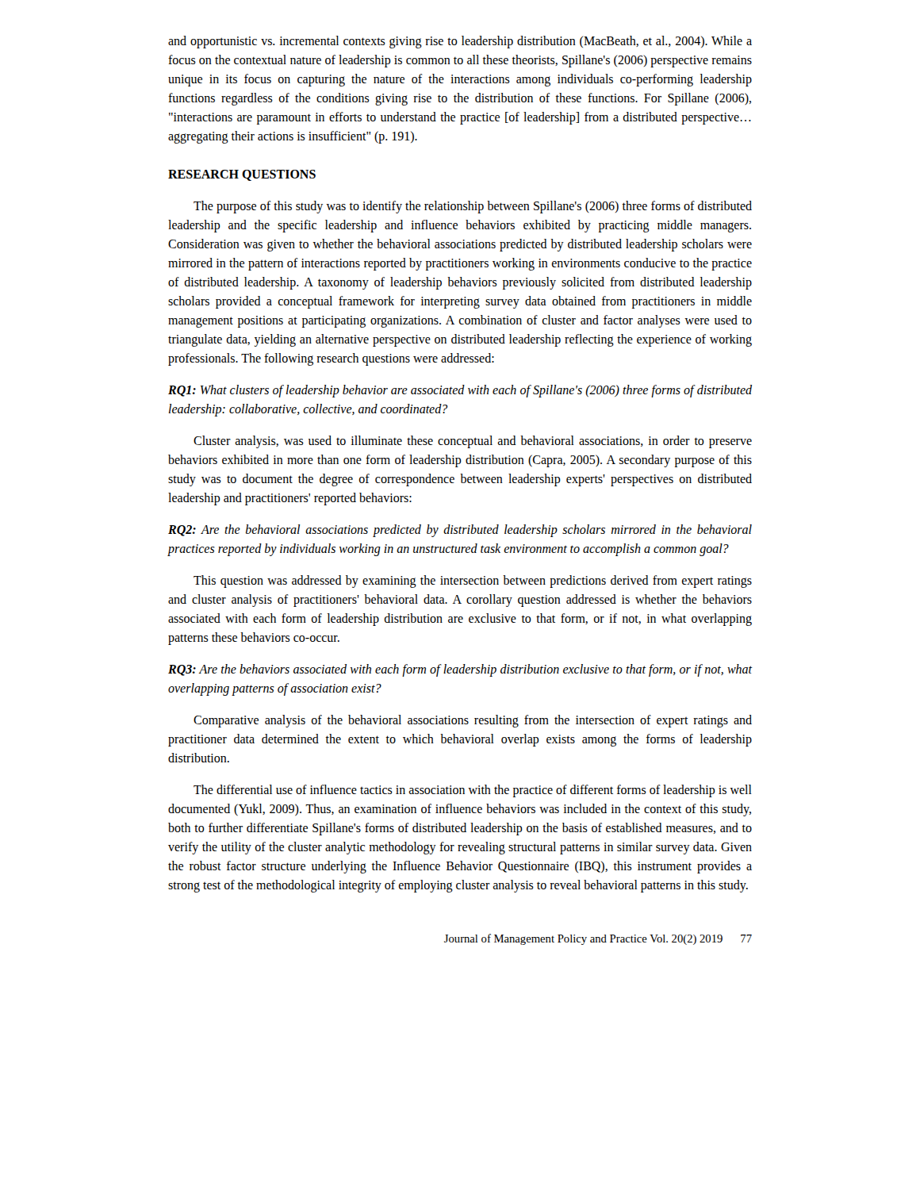and opportunistic vs. incremental contexts giving rise to leadership distribution (MacBeath, et al., 2004). While a focus on the contextual nature of leadership is common to all these theorists, Spillane's (2006) perspective remains unique in its focus on capturing the nature of the interactions among individuals co-performing leadership functions regardless of the conditions giving rise to the distribution of these functions. For Spillane (2006), "interactions are paramount in efforts to understand the practice [of leadership] from a distributed perspective…aggregating their actions is insufficient" (p. 191).
Research Questions
The purpose of this study was to identify the relationship between Spillane's (2006) three forms of distributed leadership and the specific leadership and influence behaviors exhibited by practicing middle managers. Consideration was given to whether the behavioral associations predicted by distributed leadership scholars were mirrored in the pattern of interactions reported by practitioners working in environments conducive to the practice of distributed leadership. A taxonomy of leadership behaviors previously solicited from distributed leadership scholars provided a conceptual framework for interpreting survey data obtained from practitioners in middle management positions at participating organizations. A combination of cluster and factor analyses were used to triangulate data, yielding an alternative perspective on distributed leadership reflecting the experience of working professionals. The following research questions were addressed:
RQ1: What clusters of leadership behavior are associated with each of Spillane's (2006) three forms of distributed leadership: collaborative, collective, and coordinated?
Cluster analysis, was used to illuminate these conceptual and behavioral associations, in order to preserve behaviors exhibited in more than one form of leadership distribution (Capra, 2005). A secondary purpose of this study was to document the degree of correspondence between leadership experts' perspectives on distributed leadership and practitioners' reported behaviors:
RQ2: Are the behavioral associations predicted by distributed leadership scholars mirrored in the behavioral practices reported by individuals working in an unstructured task environment to accomplish a common goal?
This question was addressed by examining the intersection between predictions derived from expert ratings and cluster analysis of practitioners' behavioral data. A corollary question addressed is whether the behaviors associated with each form of leadership distribution are exclusive to that form, or if not, in what overlapping patterns these behaviors co-occur.
RQ3: Are the behaviors associated with each form of leadership distribution exclusive to that form, or if not, what overlapping patterns of association exist?
Comparative analysis of the behavioral associations resulting from the intersection of expert ratings and practitioner data determined the extent to which behavioral overlap exists among the forms of leadership distribution.
The differential use of influence tactics in association with the practice of different forms of leadership is well documented (Yukl, 2009). Thus, an examination of influence behaviors was included in the context of this study, both to further differentiate Spillane's forms of distributed leadership on the basis of established measures, and to verify the utility of the cluster analytic methodology for revealing structural patterns in similar survey data. Given the robust factor structure underlying the Influence Behavior Questionnaire (IBQ), this instrument provides a strong test of the methodological integrity of employing cluster analysis to reveal behavioral patterns in this study.
Journal of Management Policy and Practice Vol. 20(2) 201977